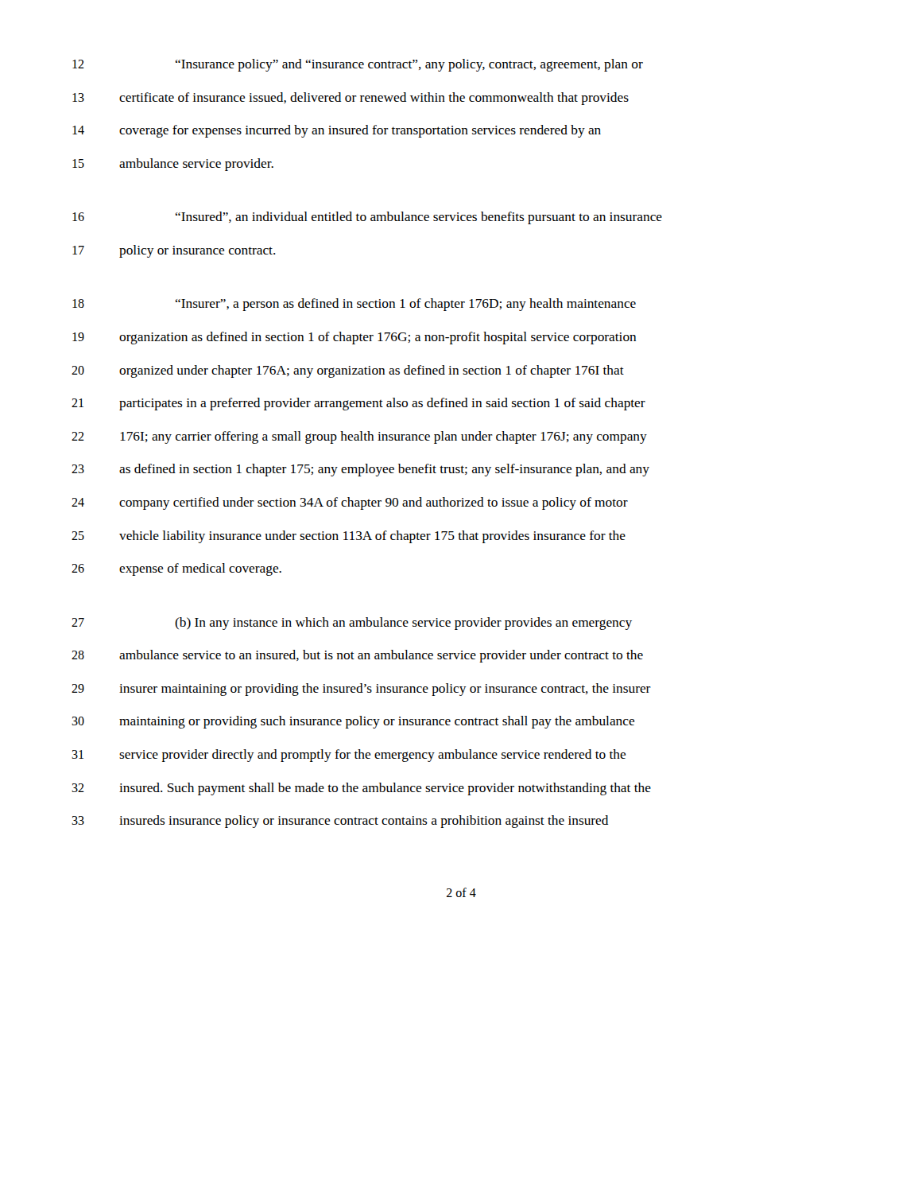12 “Insurance policy” and “insurance contract”, any policy, contract, agreement, plan or 13 certificate of insurance issued, delivered or renewed within the commonwealth that provides 14 coverage for expenses incurred by an insured for transportation services rendered by an 15 ambulance service provider.
16 “Insured”, an individual entitled to ambulance services benefits pursuant to an insurance 17 policy or insurance contract.
18 “Insurer”, a person as defined in section 1 of chapter 176D; any health maintenance 19 organization as defined in section 1 of chapter 176G; a non-profit hospital service corporation 20 organized under chapter 176A; any organization as defined in section 1 of chapter 176I that 21 participates in a preferred provider arrangement also as defined in said section 1 of said chapter 22176I; any carrier offering a small group health insurance plan under chapter 176J; any company 23 as defined in section 1 chapter 175; any employee benefit trust; any self-insurance plan, and any 24 company certified under section 34A of chapter 90 and authorized to issue a policy of motor 25 vehicle liability insurance under section 113A of chapter 175 that provides insurance for the 26 expense of medical coverage.
27 (b) In any instance in which an ambulance service provider provides an emergency 28 ambulance service to an insured, but is not an ambulance service provider under contract to the 29 insurer maintaining or providing the insured’s insurance policy or insurance contract, the insurer 30 maintaining or providing such insurance policy or insurance contract shall pay the ambulance 31 service provider directly and promptly for the emergency ambulance service rendered to the 32 insured. Such payment shall be made to the ambulance service provider notwithstanding that the 33 insureds insurance policy or insurance contract contains a prohibition against the insured
2 of 4